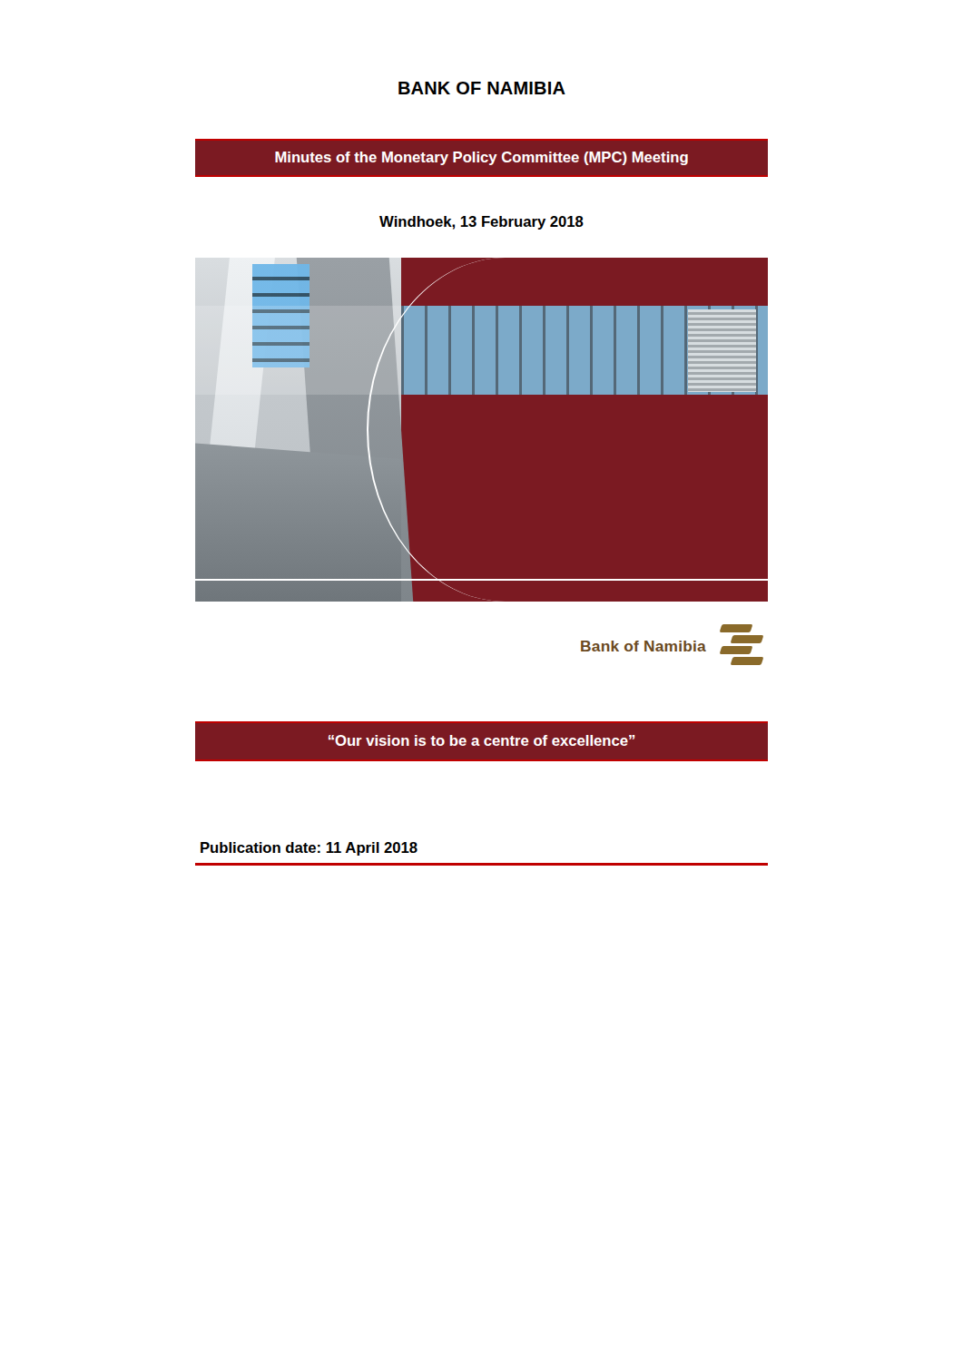BANK OF NAMIBIA
Minutes of the Monetary Policy Committee (MPC) Meeting
Windhoek, 13 February 2018
Bank of Namibia
“Our vision is to be a centre of excellence”
Publication date: 11 April 2018